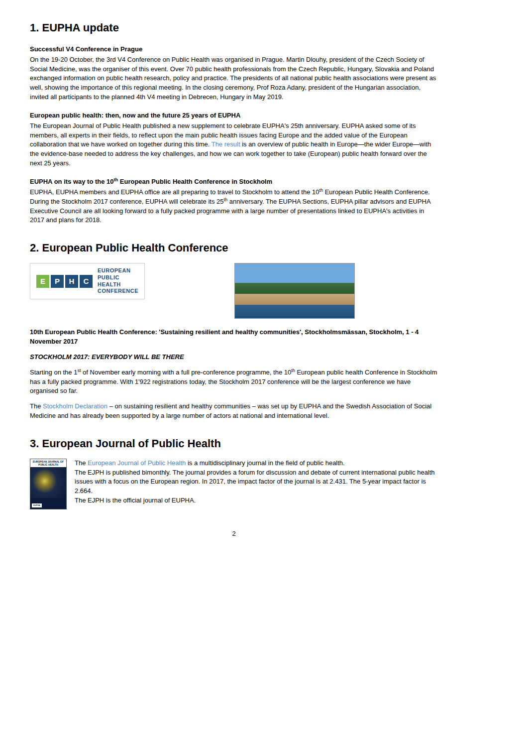1. EUPHA update
Successful V4 Conference in Prague
On the 19-20 October, the 3rd V4 Conference on Public Health was organised in Prague. Martin Dlouhy, president of the Czech Society of Social Medicine, was the organiser of this event. Over 70 public health professionals from the Czech Republic, Hungary, Slovakia and Poland exchanged information on public health research, policy and practice. The presidents of all national public health associations were present as well, showing the importance of this regional meeting. In the closing ceremony, Prof Roza Adany, president of the Hungarian association, invited all participants to the planned 4th V4 meeting in Debrecen, Hungary in May 2019.
European public health: then, now and the future 25 years of EUPHA
The European Journal of Public Health published a new supplement to celebrate EUPHA's 25th anniversary. EUPHA asked some of its members, all experts in their fields, to reflect upon the main public health issues facing Europe and the added value of the European collaboration that we have worked on together during this time. The result is an overview of public health in Europe—the wider Europe—with the evidence-base needed to address the key challenges, and how we can work together to take (European) public health forward over the next 25 years.
EUPHA on its way to the 10th European Public Health Conference in Stockholm
EUPHA, EUPHA members and EUPHA office are all preparing to travel to Stockholm to attend the 10th European Public Health Conference. During the Stockholm 2017 conference, EUPHA will celebrate its 25th anniversary. The EUPHA Sections, EUPHA pillar advisors and EUPHA Executive Council are all looking forward to a fully packed programme with a large number of presentations linked to EUPHA's activities in 2017 and plans for 2018.
2. European Public Health Conference
EPHC
EUROPEAN
PUBLIC
HEALTH
CONFERENCE
10th European Public Health Conference: 'Sustaining resilient and healthy communities', Stockholmsmässan, Stockholm, 1 - 4 November 2017
STOCKHOLM 2017: EVERYBODY WILL BE THERE
Starting on the 1st of November early morning with a full pre-conference programme, the 10th European public health Conference in Stockholm has a fully packed programme. With 1'922 registrations today, the Stockholm 2017 conference will be the largest conference we have organised so far.
The Stockholm Declaration – on sustaining resilient and healthy communities – was set up by EUPHA and the Swedish Association of Social Medicine and has already been supported by a large number of actors at national and international level.
3. European Journal of Public Health
EUROPEAN JOURNAL OF
PUBLIC HEALTH
EUPHA
The European Journal of Public Health is a multidisciplinary journal in the field of public health.
The EJPH is published bimonthly. The journal provides a forum for discussion and debate of current international public health issues with a focus on the European region. In 2017, the impact factor of the journal is at 2.431. The 5-year impact factor is 2.664.
The EJPH is the official journal of EUPHA.
2